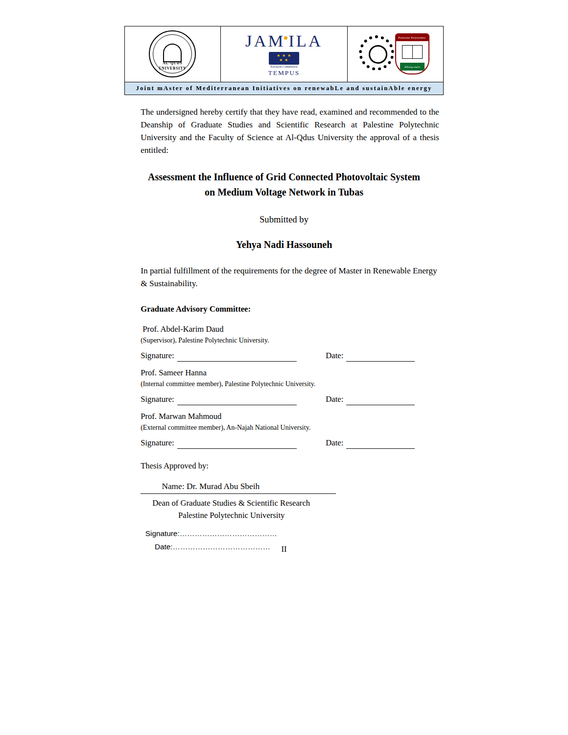| AL-QUDS UNIVERSITY | JAM ILA ★ ★ ★ ★ ★ European Commission TEMPUS | Palestine Polytechnic University جامعة بوليتكنك فلسطين |
Joint mAster of Mediterranean Initiatives on renewabLe and sustainAble energy
The undersigned hereby certify that they have read, examined and recommended to the Deanship of Graduate Studies and Scientific Research at Palestine Polytechnic University and the Faculty of Science at Al-Qdus University the approval of a thesis entitled:
Assessment the Influence of Grid Connected Photovoltaic System on Medium Voltage Network in Tubas
Submitted by
Yehya Nadi Hassouneh
In partial fulfillment of the requirements for the degree of Master in Renewable Energy & Sustainability.
Graduate Advisory Committee:
Prof. Abdel-Karim Daud (Supervisor), Palestine Polytechnic University.
Signature: Date:
Prof. Sameer Hanna (Internal committee member), Palestine Polytechnic University.
Signature: Date:
Prof. Marwan Mahmoud (External committee member), An-Najah National University.
Signature: Date:
Thesis Approved by:
Name: Dr. Murad Abu Sbeih
Dean of Graduate Studies & Scientific Research
Palestine Polytechnic University
Signature:…………………………………
Date:…………………………………
II